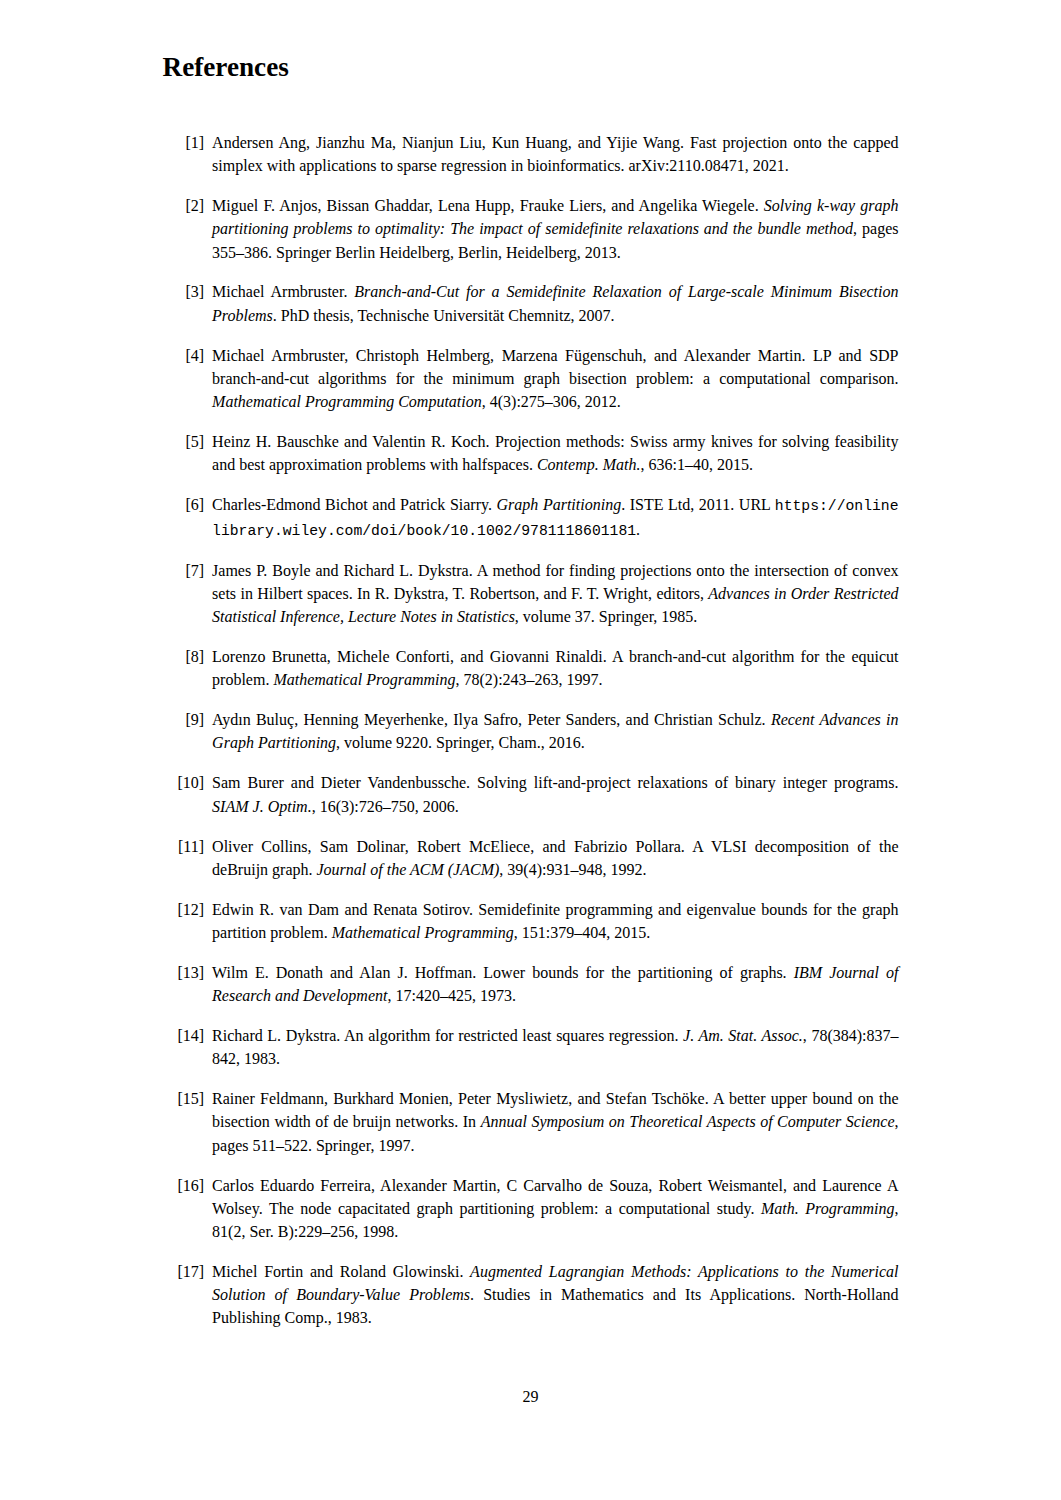References
Andersen Ang, Jianzhu Ma, Nianjun Liu, Kun Huang, and Yijie Wang. Fast projection onto the capped simplex with applications to sparse regression in bioinformatics. arXiv:2110.08471, 2021.
Miguel F. Anjos, Bissan Ghaddar, Lena Hupp, Frauke Liers, and Angelika Wiegele. Solving k-way graph partitioning problems to optimality: The impact of semidefinite relaxations and the bundle method, pages 355–386. Springer Berlin Heidelberg, Berlin, Heidelberg, 2013.
Michael Armbruster. Branch-and-Cut for a Semidefinite Relaxation of Large-scale Minimum Bisection Problems. PhD thesis, Technische Universität Chemnitz, 2007.
Michael Armbruster, Christoph Helmberg, Marzena Fügenschuh, and Alexander Martin. LP and SDP branch-and-cut algorithms for the minimum graph bisection problem: a computational comparison. Mathematical Programming Computation, 4(3):275–306, 2012.
Heinz H. Bauschke and Valentin R. Koch. Projection methods: Swiss army knives for solving feasibility and best approximation problems with halfspaces. Contemp. Math., 636:1–40, 2015.
Charles-Edmond Bichot and Patrick Siarry. Graph Partitioning. ISTE Ltd, 2011. URL https://onlinelibrary.wiley.com/doi/book/10.1002/9781118601181.
James P. Boyle and Richard L. Dykstra. A method for finding projections onto the intersection of convex sets in Hilbert spaces. In R. Dykstra, T. Robertson, and F. T. Wright, editors, Advances in Order Restricted Statistical Inference, Lecture Notes in Statistics, volume 37. Springer, 1985.
Lorenzo Brunetta, Michele Conforti, and Giovanni Rinaldi. A branch-and-cut algorithm for the equicut problem. Mathematical Programming, 78(2):243–263, 1997.
Aydın Buluç, Henning Meyerhenke, Ilya Safro, Peter Sanders, and Christian Schulz. Recent Advances in Graph Partitioning, volume 9220. Springer, Cham., 2016.
Sam Burer and Dieter Vandenbussche. Solving lift-and-project relaxations of binary integer programs. SIAM J. Optim., 16(3):726–750, 2006.
Oliver Collins, Sam Dolinar, Robert McEliece, and Fabrizio Pollara. A VLSI decomposition of the deBruijn graph. Journal of the ACM (JACM), 39(4):931–948, 1992.
Edwin R. van Dam and Renata Sotirov. Semidefinite programming and eigenvalue bounds for the graph partition problem. Mathematical Programming, 151:379–404, 2015.
Wilm E. Donath and Alan J. Hoffman. Lower bounds for the partitioning of graphs. IBM Journal of Research and Development, 17:420–425, 1973.
Richard L. Dykstra. An algorithm for restricted least squares regression. J. Am. Stat. Assoc., 78(384):837–842, 1983.
Rainer Feldmann, Burkhard Monien, Peter Mysliwietz, and Stefan Tschöke. A better upper bound on the bisection width of de bruijn networks. In Annual Symposium on Theoretical Aspects of Computer Science, pages 511–522. Springer, 1997.
Carlos Eduardo Ferreira, Alexander Martin, C Carvalho de Souza, Robert Weismantel, and Laurence A Wolsey. The node capacitated graph partitioning problem: a computational study. Math. Programming, 81(2, Ser. B):229–256, 1998.
Michel Fortin and Roland Glowinski. Augmented Lagrangian Methods: Applications to the Numerical Solution of Boundary-Value Problems. Studies in Mathematics and Its Applications. North-Holland Publishing Comp., 1983.
29